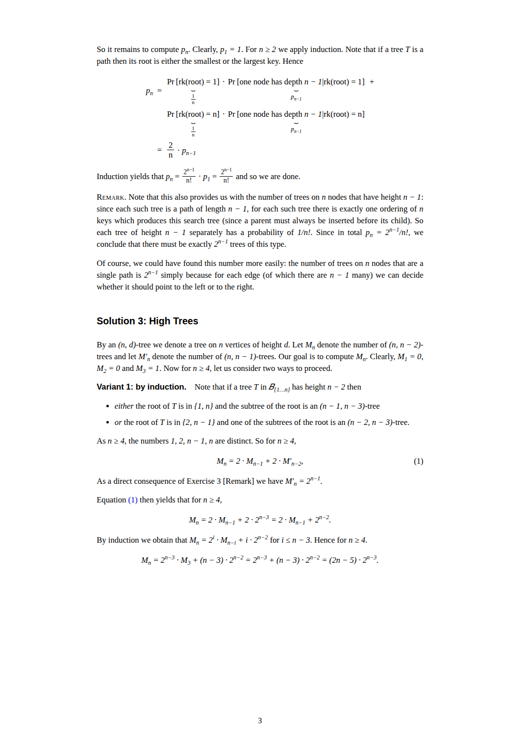So it remains to compute pn. Clearly, p1 = 1. For n ≥ 2 we apply induction. Note that if a tree T is a path then its root is either the smallest or the largest key. Hence
| p n | = | Pr [ rk (root) = 1] ⏟ 1 n · Pr [one node has depth n − 1 / rk (root) = 1] ⏟ p n−1 + |
| | | Pr [ rk (root) = n] ⏟ 1 n · Pr [one node has depth n − 1 / rk (root) = n] ⏟ p n−1 |
| | = | 2 n · p n−1 |
Induction yields that pn = 2n−1 n! · p1 = 2n−1 n! and so we are done.
Remark. Note that this also provides us with the number of trees on n nodes that have height n − 1: since each such tree is a path of length n − 1, for each such tree there is exactly one ordering of n keys which produces this search tree (since a parent must always be inserted before its child). So each tree of height n − 1 separately has a probability of 1/n!. Since in total pn = 2n−1/n!, we conclude that there must be exactly 2n−1 trees of this type.
Of course, we could have found this number more easily: the number of trees on n nodes that are a single path is 2n−1 simply because for each edge (of which there are n − 1 many) we can decide whether it should point to the left or to the right.
Solution 3: High Trees
By an (n, d)-tree we denote a tree on n vertices of height d. Let Mn denote the number of (n, n − 2)-trees and let M′n denote the number of (n, n − 1)-trees. Our goal is to compute Mn. Clearly, M1 = 0, M2 = 0 and M3 = 1. Now for n ≥ 4, let us consider two ways to proceed.
Variant 1: by induction. Note that if a tree T in 𝐵{1…n} has height n − 2 then
either the root of T is in {1, n} and the subtree of the root is an (n − 1, n − 3)-tree
or the root of T is in {2, n − 1} and one of the subtrees of the root is an (n − 2, n − 3)-tree.
As n ≥ 4, the numbers 1, 2, n − 1, n are distinct. So for n ≥ 4,
Mn = 2 · Mn−1 + 2 · M′n−2, (1)
As a direct consequence of Exercise 3 [Remark] we have M′n = 2n−1.
Equation (1) then yields that for n ≥ 4,
Mn = 2 · Mn−1 + 2 · 2n−3 = 2 · Mn−1 + 2n−2.
By induction we obtain that Mn = 2i · Mn−i + i · 2n−2 for i ≤ n − 3. Hence for n ≥ 4.
Mn = 2n−3 · M3 + (n − 3) · 2n−2 = 2n−3 + (n − 3) · 2n−2 = (2n − 5) · 2n−3.
3